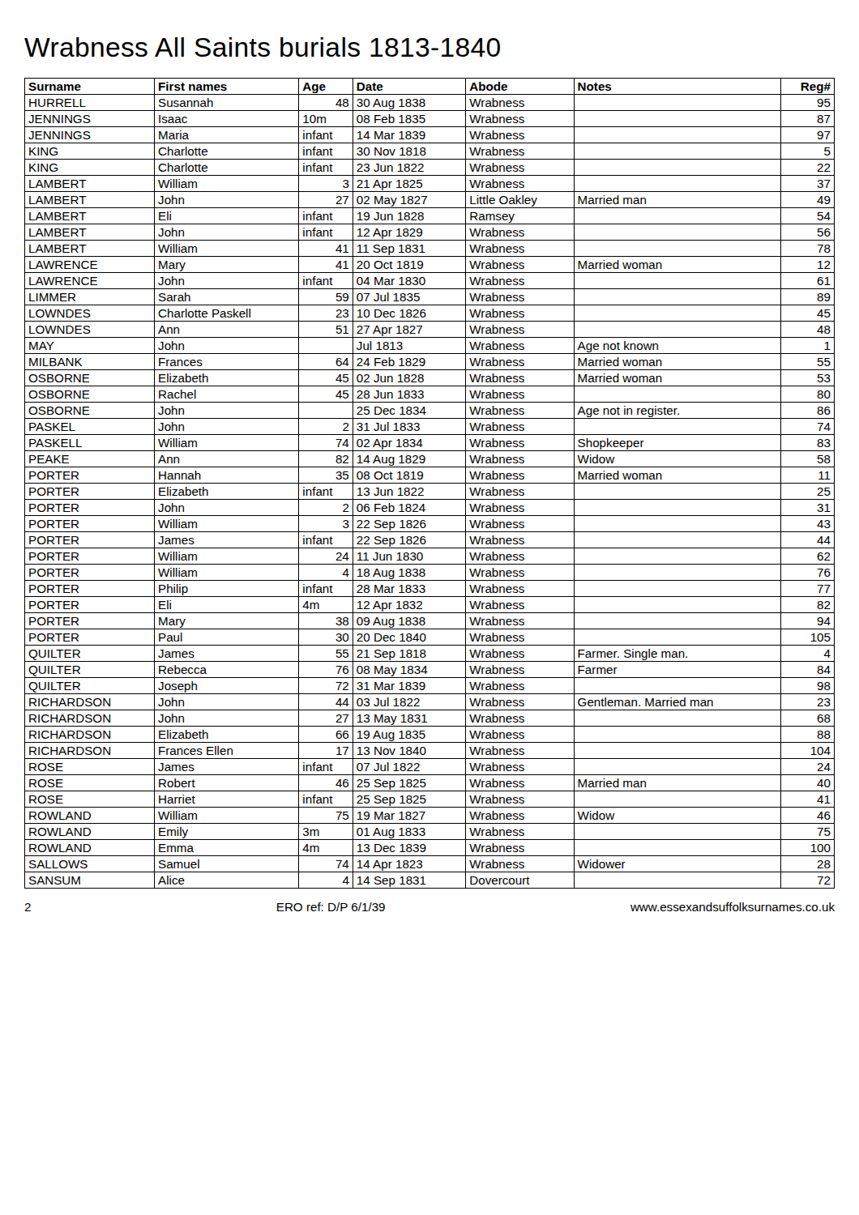Wrabness All Saints burials 1813-1840
| Surname | First names | Age | Date | Abode | Notes | Reg# |
| --- | --- | --- | --- | --- | --- | --- |
| HURRELL | Susannah | 48 | 30 Aug 1838 | Wrabness | | 95 |
| JENNINGS | Isaac | 10m | 08 Feb 1835 | Wrabness | | 87 |
| JENNINGS | Maria | infant | 14 Mar 1839 | Wrabness | | 97 |
| KING | Charlotte | infant | 30 Nov 1818 | Wrabness | | 5 |
| KING | Charlotte | infant | 23 Jun 1822 | Wrabness | | 22 |
| LAMBERT | William | 3 | 21 Apr 1825 | Wrabness | | 37 |
| LAMBERT | John | 27 | 02 May 1827 | Little Oakley | Married man | 49 |
| LAMBERT | Eli | infant | 19 Jun 1828 | Ramsey | | 54 |
| LAMBERT | John | infant | 12 Apr 1829 | Wrabness | | 56 |
| LAMBERT | William | 41 | 11 Sep 1831 | Wrabness | | 78 |
| LAWRENCE | Mary | 41 | 20 Oct 1819 | Wrabness | Married woman | 12 |
| LAWRENCE | John | infant | 04 Mar 1830 | Wrabness | | 61 |
| LIMMER | Sarah | 59 | 07 Jul 1835 | Wrabness | | 89 |
| LOWNDES | Charlotte Paskell | 23 | 10 Dec 1826 | Wrabness | | 45 |
| LOWNDES | Ann | 51 | 27 Apr 1827 | Wrabness | | 48 |
| MAY | John | | Jul 1813 | Wrabness | Age not known | 1 |
| MILBANK | Frances | 64 | 24 Feb 1829 | Wrabness | Married woman | 55 |
| OSBORNE | Elizabeth | 45 | 02 Jun 1828 | Wrabness | Married woman | 53 |
| OSBORNE | Rachel | 45 | 28 Jun 1833 | Wrabness | | 80 |
| OSBORNE | John | | 25 Dec 1834 | Wrabness | Age not in register. | 86 |
| PASKEL | John | 2 | 31 Jul 1833 | Wrabness | | 74 |
| PASKELL | William | 74 | 02 Apr 1834 | Wrabness | Shopkeeper | 83 |
| PEAKE | Ann | 82 | 14 Aug 1829 | Wrabness | Widow | 58 |
| PORTER | Hannah | 35 | 08 Oct 1819 | Wrabness | Married woman | 11 |
| PORTER | Elizabeth | infant | 13 Jun 1822 | Wrabness | | 25 |
| PORTER | John | 2 | 06 Feb 1824 | Wrabness | | 31 |
| PORTER | William | 3 | 22 Sep 1826 | Wrabness | | 43 |
| PORTER | James | infant | 22 Sep 1826 | Wrabness | | 44 |
| PORTER | William | 24 | 11 Jun 1830 | Wrabness | | 62 |
| PORTER | William | 4 | 18 Aug 1838 | Wrabness | | 76 |
| PORTER | Philip | infant | 28 Mar 1833 | Wrabness | | 77 |
| PORTER | Eli | 4m | 12 Apr 1832 | Wrabness | | 82 |
| PORTER | Mary | 38 | 09 Aug 1838 | Wrabness | | 94 |
| PORTER | Paul | 30 | 20 Dec 1840 | Wrabness | | 105 |
| QUILTER | James | 55 | 21 Sep 1818 | Wrabness | Farmer. Single man. | 4 |
| QUILTER | Rebecca | 76 | 08 May 1834 | Wrabness | Farmer | 84 |
| QUILTER | Joseph | 72 | 31 Mar 1839 | Wrabness | | 98 |
| RICHARDSON | John | 44 | 03 Jul 1822 | Wrabness | Gentleman. Married man | 23 |
| RICHARDSON | John | 27 | 13 May 1831 | Wrabness | | 68 |
| RICHARDSON | Elizabeth | 66 | 19 Aug 1835 | Wrabness | | 88 |
| RICHARDSON | Frances Ellen | 17 | 13 Nov 1840 | Wrabness | | 104 |
| ROSE | James | infant | 07 Jul 1822 | Wrabness | | 24 |
| ROSE | Robert | 46 | 25 Sep 1825 | Wrabness | Married man | 40 |
| ROSE | Harriet | infant | 25 Sep 1825 | Wrabness | | 41 |
| ROWLAND | William | 75 | 19 Mar 1827 | Wrabness | Widow | 46 |
| ROWLAND | Emily | 3m | 01 Aug 1833 | Wrabness | | 75 |
| ROWLAND | Emma | 4m | 13 Dec 1839 | Wrabness | | 100 |
| SALLOWS | Samuel | 74 | 14 Apr 1823 | Wrabness | Widower | 28 |
| SANSUM | Alice | 4 | 14 Sep 1831 | Dovercourt | | 72 |
2
ERO ref: D/P 6/1/39
www.essexandsuffolksurnames.co.uk